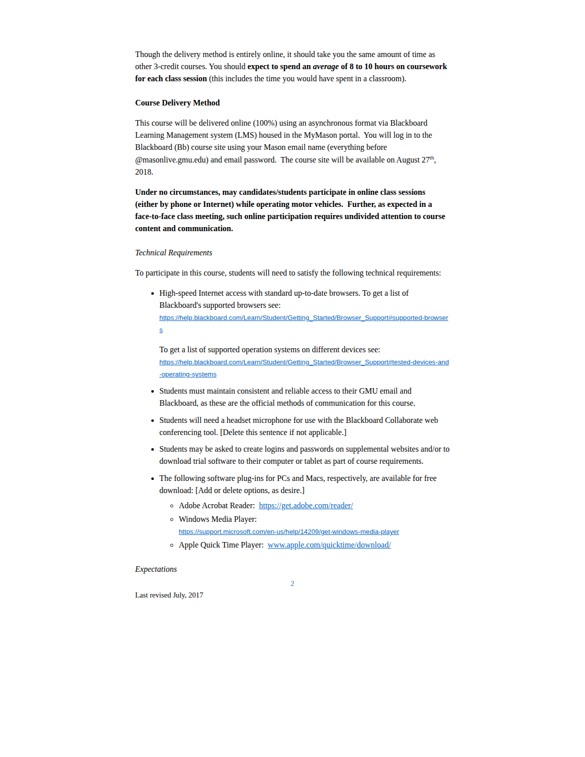Though the delivery method is entirely online, it should take you the same amount of time as other 3-credit courses. You should expect to spend an average of 8 to 10 hours on coursework for each class session (this includes the time you would have spent in a classroom).
Course Delivery Method
This course will be delivered online (100%) using an asynchronous format via Blackboard Learning Management system (LMS) housed in the MyMason portal. You will log in to the Blackboard (Bb) course site using your Mason email name (everything before @masonlive.gmu.edu) and email password. The course site will be available on August 27th, 2018.
Under no circumstances, may candidates/students participate in online class sessions (either by phone or Internet) while operating motor vehicles. Further, as expected in a face-to-face class meeting, such online participation requires undivided attention to course content and communication.
Technical Requirements
To participate in this course, students will need to satisfy the following technical requirements:
High-speed Internet access with standard up-to-date browsers. To get a list of Blackboard's supported browsers see:
https://help.blackboard.com/Learn/Student/Getting_Started/Browser_Support#supported-browsers
To get a list of supported operation systems on different devices see:
https://help.blackboard.com/Learn/Student/Getting_Started/Browser_Support#tested-devices-and-operating-systems
Students must maintain consistent and reliable access to their GMU email and Blackboard, as these are the official methods of communication for this course.
Students will need a headset microphone for use with the Blackboard Collaborate web conferencing tool. [Delete this sentence if not applicable.]
Students may be asked to create logins and passwords on supplemental websites and/or to download trial software to their computer or tablet as part of course requirements.
The following software plug-ins for PCs and Macs, respectively, are available for free download: [Add or delete options, as desire.]
Adobe Acrobat Reader: https://get.adobe.com/reader/
Windows Media Player:
https://support.microsoft.com/en-us/help/14209/get-windows-media-player
Apple Quick Time Player: www.apple.com/quicktime/download/
Expectations
2
Last revised July, 2017